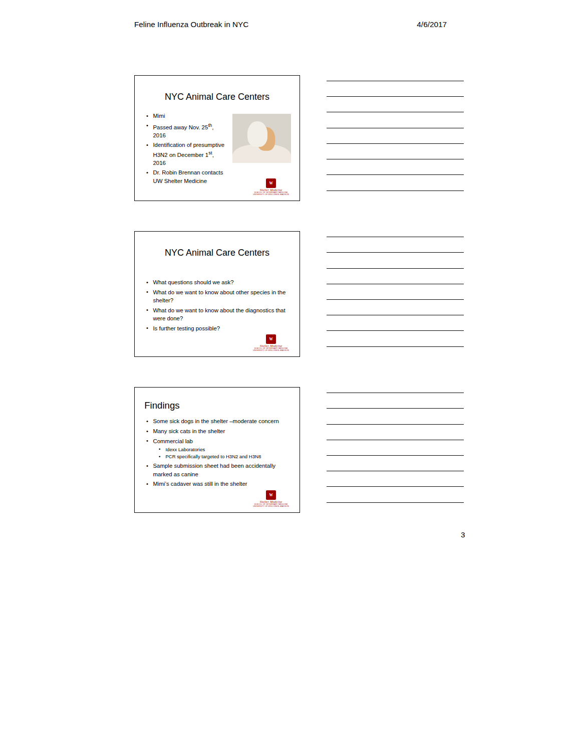Feline Influenza Outbreak in NYC
4/6/2017
NYC Animal Care Centers
Mimi
Passed away Nov. 25th, 2016
Identification of presumptive H3N2 on December 1st, 2016
Dr. Robin Brennan contacts UW Shelter Medicine
W
Shelter Medicine
School of Veterinary Medicine
University of Wisconsin–Madison
NYC Animal Care Centers
What questions should we ask?
What do we want to know about other species in the shelter?
What do we want to know about the diagnostics that were done?
Is further testing possible?
W
Shelter Medicine
School of Veterinary Medicine
University of Wisconsin–Madison
Findings
Some sick dogs in the shelter –moderate concern
Many sick cats in the shelter
Commercial lab
Idexx Laboratories
PCR specifically targeted to H3N2 and H3N8
Sample submission sheet had been accidentally marked as canine
Mimi’s cadaver was still in the shelter
W
Shelter Medicine
School of Veterinary Medicine
University of Wisconsin–Madison
3